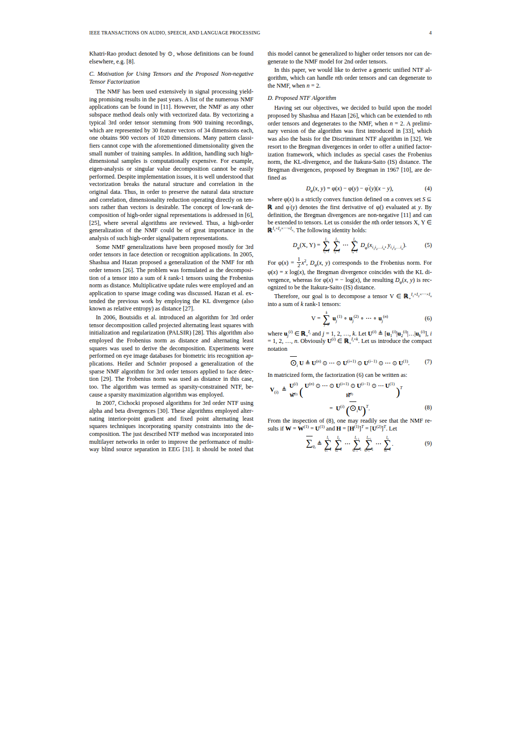IEEE Transactions on Audio, Speech, and Language Processing 4
Khatri-Rao product denoted by ⊙, whose definitions can be found elsewhere, e.g. [8].
C. Motivation for Using Tensors and the Proposed Non-negative Tensor Factorization
The NMF has been used extensively in signal processing yielding promising results in the past years. A list of the numerous NMF applications can be found in [11]. However, the NMF as any other subspace method deals only with vectorized data. By vectorizing a typical 3rd order tensor stemming from 900 training recordings, which are represented by 30 feature vectors of 34 dimensions each, one obtains 900 vectors of 1020 dimensions. Many pattern classifiers cannot cope with the aforementioned dimensionality given the small number of training samples. In addition, handling such high-dimensional samples is computationally expensive. For example, eigen-analysis or singular value decomposition cannot be easily performed. Despite implementation issues, it is well understood that vectorization breaks the natural structure and correlation in the original data. Thus, in order to preserve the natural data structure and correlation, dimensionality reduction operating directly on tensors rather than vectors is desirable. The concept of low-rank decomposition of high-order signal representations is addressed in [6], [25], where several algorithms are reviewed. Thus, a high-order generalization of the NMF could be of great importance in the analysis of such high-order signal/pattern representations.
Some NMF generalizations have been proposed mostly for 3rd order tensors in face detection or recognition applications. In 2005, Shashua and Hazan proposed a generalization of the NMF for nth order tensors [26]. The problem was formulated as the decomposition of a tensor into a sum of k rank-1 tensors using the Frobenius norm as distance. Multiplicative update rules were employed and an application to sparse image coding was discussed. Hazan et al. extended the previous work by employing the KL divergence (also known as relative entropy) as distance [27].
In 2006, Boutsidis et al. introduced an algorithm for 3rd order tensor decomposition called projected alternating least squares with initialization and regularization (PALSIR) [28]. This algorithm also employed the Frobenius norm as distance and alternating least squares was used to derive the decomposition. Experiments were performed on eye image databases for biometric iris recognition applications. Heiler and Schnörr proposed a generalization of the sparse NMF algorithm for 3rd order tensors applied to face detection [29]. The Frobenius norm was used as distance in this case, too. The algorithm was termed as sparsity-constrained NTF, because a sparsity maximization algorithm was employed.
In 2007, Cichocki proposed algorithms for 3rd order NTF using alpha and beta divergences [30]. These algorithms employed alternating interior-point gradient and fixed point alternating least squares techniques incorporating sparsity constraints into the decomposition. The just described NTF method was incorporated into multilayer networks in order to improve the performance of multi-way blind source separation in EEG [31]. It should be noted that this model cannot be generalized to higher order tensors nor can degenerate to the NMF model for 2nd order tensors.
In this paper, we would like to derive a generic unified NTF algorithm, which can handle nth order tensors and can degenerate to the NMF, when n = 2.
D. Proposed NTF Algorithm
Having set our objectives, we decided to build upon the model proposed by Shashua and Hazan [26], which can be extended to nth order tensors and degenerates to the NMF, when n = 2. A preliminary version of the algorithm was first introduced in [33], which was also the basis for the Discriminant NTF algorithm in [32]. We resort to the Bregman divergences in order to offer a unified factorization framework, which includes as special cases the Frobenius norm, the KL-divergence, and the Itakura-Saito (IS) distance. The Bregman divergences, proposed by Bregman in 1967 [10], are defined as
Dφ(x, y) = φ(x) − φ(y) − φ′(y)(x − y), (4)
where φ(x) is a strictly convex function defined on a convex set S ⊆ ℝ and φ′(y) denotes the first derivative of φ() evaluated at y. By definition, the Bregman divergences are non-negative [11] and can be extended to tensors. Let us consider the nth order tensors X, Y ∈ ℝI1×I2×⋯×In. The following identity holds:
Dφ(X, Y) = I1∑i1=1 I2∑i2=1 ⋯ In∑in=1 Dφ(xi1i2…in, yi1i2…in). (5)
For φ(x) = 12 x2, Dφ(x, y) corresponds to the Frobenius norm. For φ(x) = x log(x), the Bregman divergence coincides with the KL divergence, whereas for φ(x) = − log(x), the resulting Dφ(x, y) is recognized to be the Itakura-Saito (IS) distance.
Therefore, our goal is to decompose a tensor V ∈ ℝ+I1×I2×⋯×In into a sum of k rank-1 tensors:
V = k∑j=1 uj(1) ∘ uj(2) ∘ ⋯ ∘ uj(n) (6)
where uj(i) ∈ ℝ+Ii and j = 1, 2, …, k. Let U(i) ≜ [u1(i)|u2(i)|…|uk(i)], i = 1, 2, …, n. Obviously U(i) ∈ ℝ+Ii×k. Let us introduce the compact notation
⊙i U ≜ U(n) ⊙ ⋯ ⊙ U(i+1) ⊙ U(i−1) ⊙ ⋯ ⊙ U(1). (7)
In matricized form, the factorization (6) can be written as:
V(i) ≜ U(i) ⏟ W(i) ( U(n) ⊙ ⋯ ⊙ U(i+1) ⊙ U(i−1) ⊙ ⋯ U(1) ⏟ H(i) )T
= U(i) ( ⊙iU)T. (8)
From the inspection of (8), one may readily see that the NMF results if W = W(1) = U(1) and H = [H(1)]T = [U(2)]T. Let
∑ϱi ≜ I1∑ϱ1=1 I2∑ϱ2=1 ⋯ Ii−1∑ϱi−1=1 Ii+1∑ϱi+1=1 ⋯ In∑ϱn=1. (9)